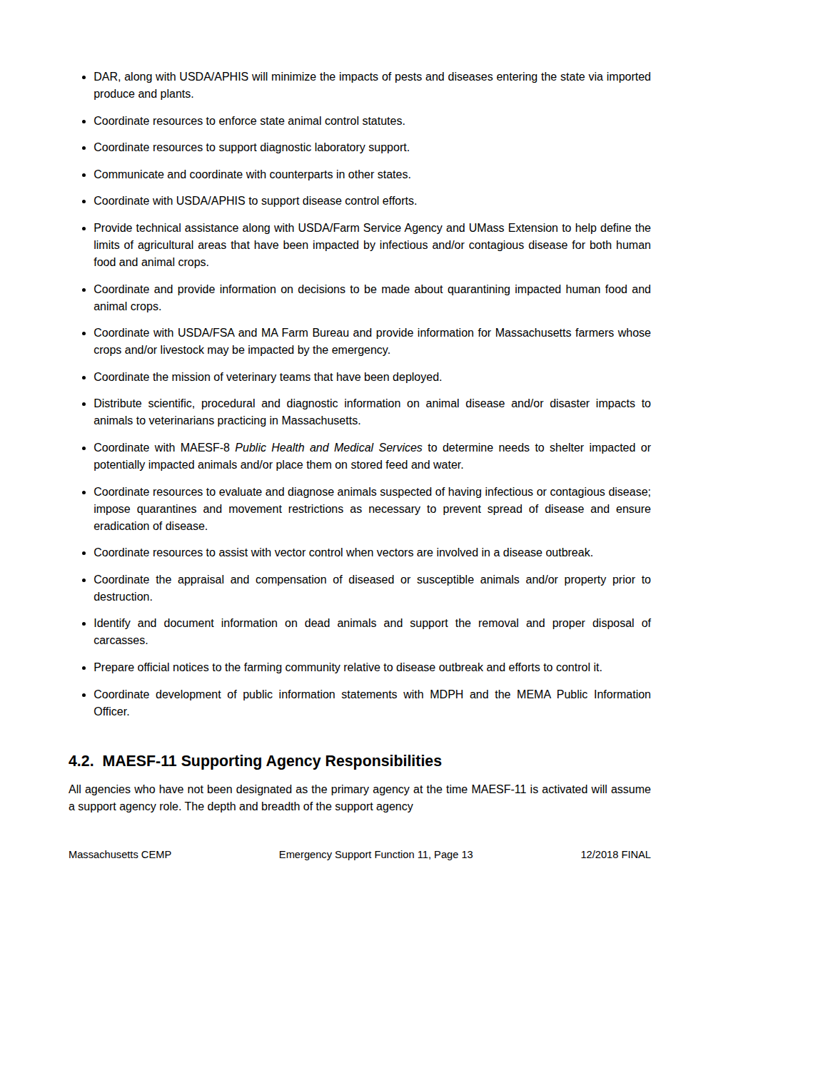DAR, along with USDA/APHIS will minimize the impacts of pests and diseases entering the state via imported produce and plants.
Coordinate resources to enforce state animal control statutes.
Coordinate resources to support diagnostic laboratory support.
Communicate and coordinate with counterparts in other states.
Coordinate with USDA/APHIS to support disease control efforts.
Provide technical assistance along with USDA/Farm Service Agency and UMass Extension to help define the limits of agricultural areas that have been impacted by infectious and/or contagious disease for both human food and animal crops.
Coordinate and provide information on decisions to be made about quarantining impacted human food and animal crops.
Coordinate with USDA/FSA and MA Farm Bureau and provide information for Massachusetts farmers whose crops and/or livestock may be impacted by the emergency.
Coordinate the mission of veterinary teams that have been deployed.
Distribute scientific, procedural and diagnostic information on animal disease and/or disaster impacts to animals to veterinarians practicing in Massachusetts.
Coordinate with MAESF-8 Public Health and Medical Services to determine needs to shelter impacted or potentially impacted animals and/or place them on stored feed and water.
Coordinate resources to evaluate and diagnose animals suspected of having infectious or contagious disease; impose quarantines and movement restrictions as necessary to prevent spread of disease and ensure eradication of disease.
Coordinate resources to assist with vector control when vectors are involved in a disease outbreak.
Coordinate the appraisal and compensation of diseased or susceptible animals and/or property prior to destruction.
Identify and document information on dead animals and support the removal and proper disposal of carcasses.
Prepare official notices to the farming community relative to disease outbreak and efforts to control it.
Coordinate development of public information statements with MDPH and the MEMA Public Information Officer.
4.2. MAESF-11 Supporting Agency Responsibilities
All agencies who have not been designated as the primary agency at the time MAESF-11 is activated will assume a support agency role. The depth and breadth of the support agency
Massachusetts CEMP Emergency Support Function 11, Page 13 12/2018 FINAL